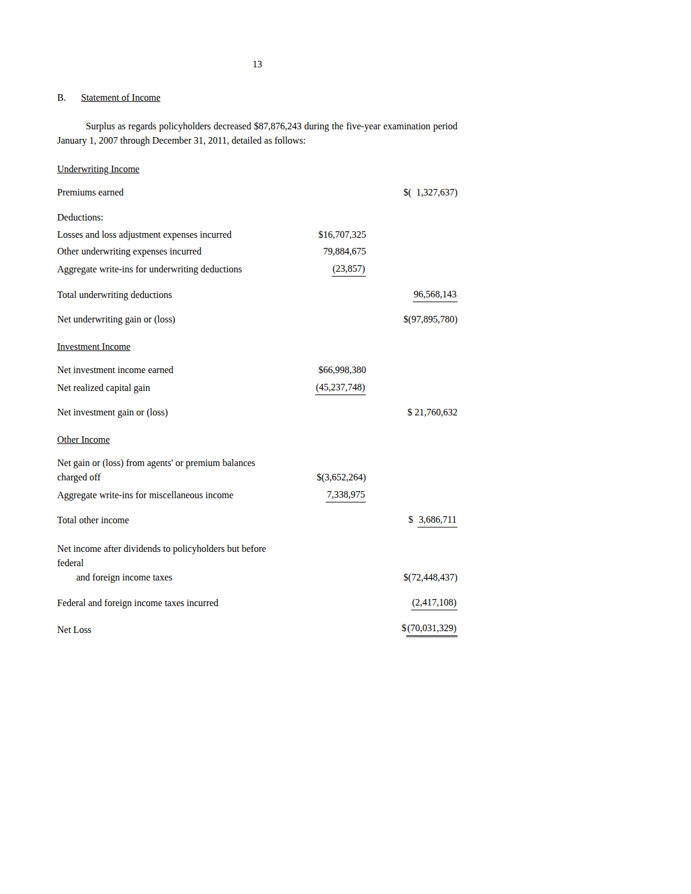13
B. Statement of Income
Surplus as regards policyholders decreased $87,876,243 during the five-year examination period January 1, 2007 through December 31, 2011, detailed as follows:
Underwriting Income
| Premiums earned | | $( 1,327,637) |
| Deductions: | | |
| Losses and loss adjustment expenses incurred | $16,707,325 | |
| Other underwriting expenses incurred | 79,884,675 | |
| Aggregate write-ins for underwriting deductions | (23,857) | |
| Total underwriting deductions | | 96,568,143 |
| Net underwriting gain or (loss) | | $(97,895,780) |
Investment Income
| Net investment income earned | $66,998,380 | |
| Net realized capital gain | (45,237,748) | |
| Net investment gain or (loss) | | $ 21,760,632 |
Other Income
| Net gain or (loss) from agents' or premium balances charged off | $(3,652,264) | |
| Aggregate write-ins for miscellaneous income | 7,338,975 | |
| Total other income | | $ 3,686,711 |
| Net income after dividends to policyholders but before federal and foreign income taxes | | $(72,448,437) |
| Federal and foreign income taxes incurred | | (2,417,108) |
| Net Loss | | $ (70,031,329) |